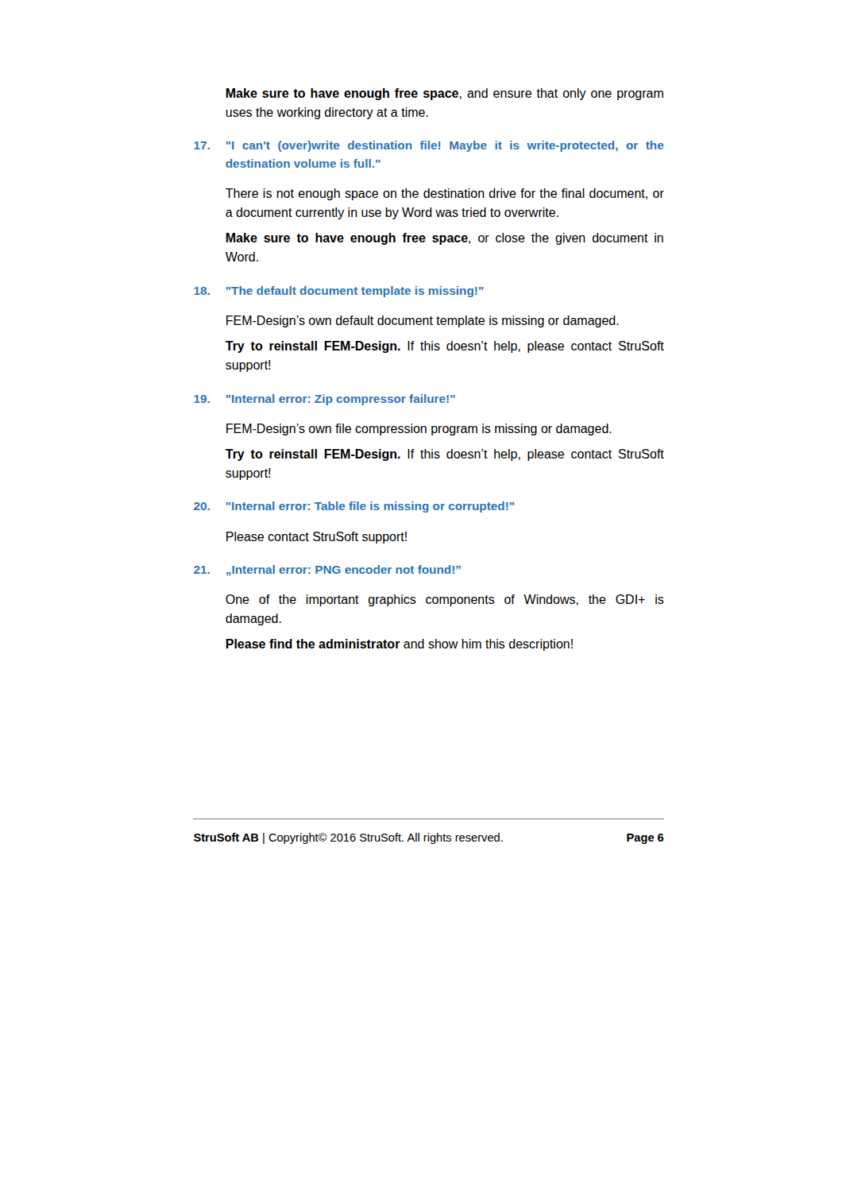Make sure to have enough free space, and ensure that only one program uses the working directory at a time.
17.
"I can't (over)write destination file! Maybe it is write-protected, or the destination volume is full."
There is not enough space on the destination drive for the final document, or a document currently in use by Word was tried to overwrite.
Make sure to have enough free space, or close the given document in Word.
18.
"The default document template is missing!"
FEM-Design’s own default document template is missing or damaged.
Try to reinstall FEM-Design. If this doesn’t help, please contact StruSoft support!
19.
"Internal error: Zip compressor failure!"
FEM-Design’s own file compression program is missing or damaged.
Try to reinstall FEM-Design. If this doesn’t help, please contact StruSoft support!
20.
"Internal error: Table file is missing or corrupted!"
Please contact StruSoft support!
21.
„Internal error: PNG encoder not found!”
One of the important graphics components of Windows, the GDI+ is damaged.
Please find the administrator and show him this description!
StruSoft AB | Copyright© 2016 StruSoft. All rights reserved.
Page 6